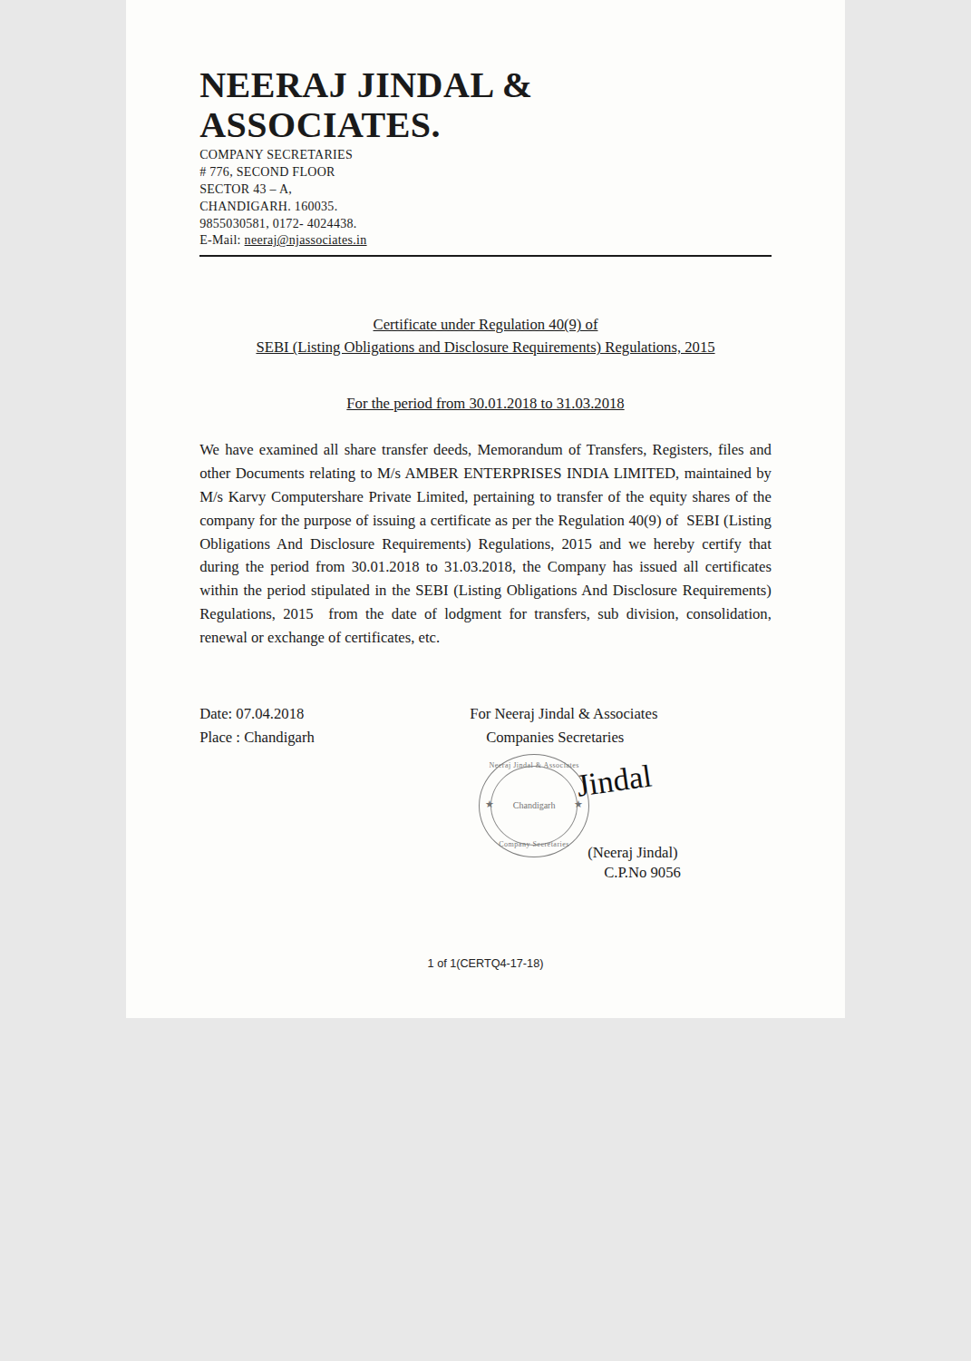NEERAJ JINDAL & ASSOCIATES.
COMPANY SECRETARIES
# 776, SECOND FLOOR
SECTOR 43 – A,
CHANDIGARH. 160035.
9855030581, 0172- 4024438.
E-Mail: neeraj@njassociates.in
Certificate under Regulation 40(9) of
SEBI (Listing Obligations and Disclosure Requirements) Regulations, 2015
For the period from 30.01.2018 to 31.03.2018
We have examined all share transfer deeds, Memorandum of Transfers, Registers, files and other Documents relating to M/s AMBER ENTERPRISES INDIA LIMITED, maintained by M/s Karvy Computershare Private Limited, pertaining to transfer of the equity shares of the company for the purpose of issuing a certificate as per the Regulation 40(9) of SEBI (Listing Obligations And Disclosure Requirements) Regulations, 2015 and we hereby certify that during the period from 30.01.2018 to 31.03.2018, the Company has issued all certificates within the period stipulated in the SEBI (Listing Obligations And Disclosure Requirements) Regulations, 2015 from the date of lodgment for transfers, sub division, consolidation, renewal or exchange of certificates, etc.
Date: 07.04.2018
Place : Chandigarh
For Neeraj Jindal & Associates
Companies Secretaries
Neeraj Jindal & Associates
★
★
Chandigarh
Company Secretaries
Jindal
(Neeraj Jindal)
C.P.No 9056
1 of 1(CERTQ4-17-18)